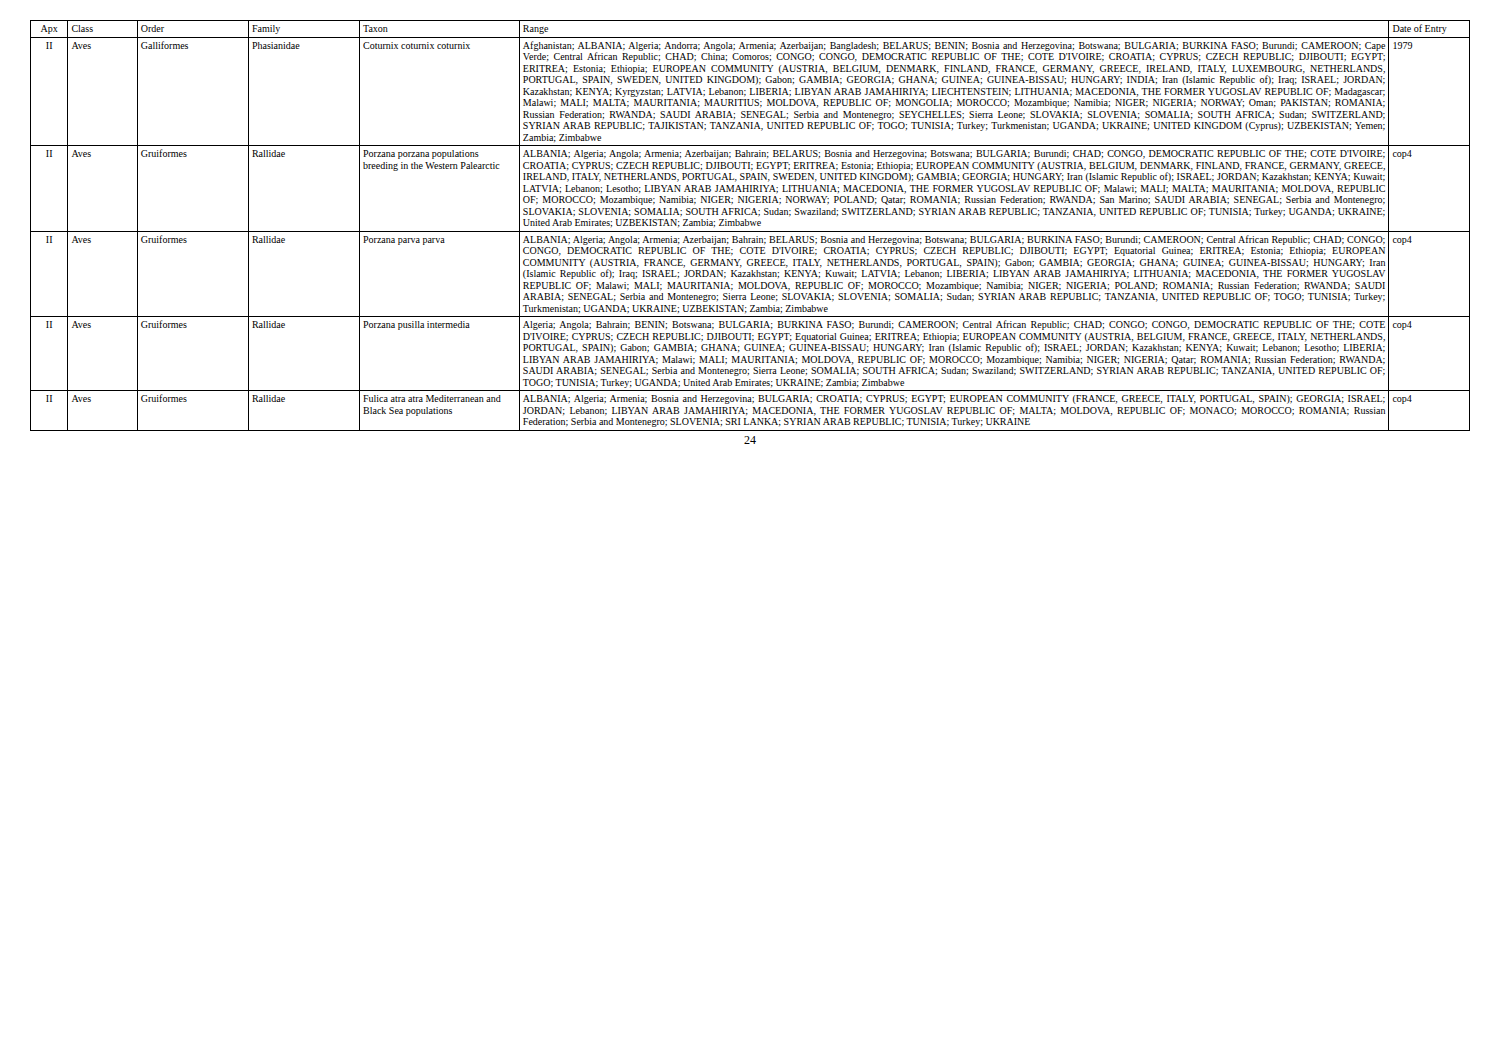| Apx | Class | Order | Family | Taxon | Range | Date of Entry |
| --- | --- | --- | --- | --- | --- | --- |
| II | Aves | Galliformes | Phasianidae | Coturnix coturnix coturnix | Afghanistan; ALBANIA; Algeria; Andorra; Angola; Armenia; Azerbaijan; Bangladesh; BELARUS; BENIN; Bosnia and Herzegovina; Botswana; BULGARIA; BURKINA FASO; Burundi; CAMEROON; Cape Verde; Central African Republic; CHAD; China; Comoros; CONGO; CONGO, DEMOCRATIC REPUBLIC OF THE; COTE D'IVOIRE; CROATIA; CYPRUS; CZECH REPUBLIC; DJIBOUTI; EGYPT; ERITREA; Estonia; Ethiopia; EUROPEAN COMMUNITY (AUSTRIA, BELGIUM, DENMARK, FINLAND, FRANCE, GERMANY, GREECE, IRELAND, ITALY, LUXEMBOURG, NETHERLANDS, PORTUGAL, SPAIN, SWEDEN, UNITED KINGDOM); Gabon; GAMBIA; GEORGIA; GHANA; GUINEA; GUINEA-BISSAU; HUNGARY; INDIA; Iran (Islamic Republic of); Iraq; ISRAEL; JORDAN; Kazakhstan; KENYA; Kyrgyzstan; LATVIA; Lebanon; LIBERIA; LIBYAN ARAB JAMAHIRIYA; LIECHTENSTEIN; LITHUANIA; MACEDONIA, THE FORMER YUGOSLAV REPUBLIC OF; Madagascar; Malawi; MALI; MALTA; MAURITANIA; MAURITIUS; MOLDOVA, REPUBLIC OF; MONGOLIA; MOROCCO; Mozambique; Namibia; NIGER; NIGERIA; NORWAY; Oman; PAKISTAN; ROMANIA; Russian Federation; RWANDA; SAUDI ARABIA; SENEGAL; Serbia and Montenegro; SEYCHELLES; Sierra Leone; SLOVAKIA; SLOVENIA; SOMALIA; SOUTH AFRICA; Sudan; SWITZERLAND; SYRIAN ARAB REPUBLIC; TAJIKISTAN; TANZANIA, UNITED REPUBLIC OF; TOGO; TUNISIA; Turkey; Turkmenistan; UGANDA; UKRAINE; UNITED KINGDOM (Cyprus); UZBEKISTAN; Yemen; Zambia; Zimbabwe | 1979 |
| II | Aves | Gruiformes | Rallidae | Porzana porzana populations breeding in the Western Palearctic | ALBANIA; Algeria; Angola; Armenia; Azerbaijan; Bahrain; BELARUS; Bosnia and Herzegovina; Botswana; BULGARIA; Burundi; CHAD; CONGO, DEMOCRATIC REPUBLIC OF THE; COTE D'IVOIRE; CROATIA; CYPRUS; CZECH REPUBLIC; DJIBOUTI; EGYPT; ERITREA; Estonia; Ethiopia; EUROPEAN COMMUNITY (AUSTRIA, BELGIUM, DENMARK, FINLAND, FRANCE, GERMANY, GREECE, IRELAND, ITALY, NETHERLANDS, PORTUGAL, SPAIN, SWEDEN, UNITED KINGDOM); GAMBIA; GEORGIA; HUNGARY; Iran (Islamic Republic of); ISRAEL; JORDAN; Kazakhstan; KENYA; Kuwait; LATVIA; Lebanon; Lesotho; LIBYAN ARAB JAMAHIRIYA; LITHUANIA; MACEDONIA, THE FORMER YUGOSLAV REPUBLIC OF; Malawi; MALI; MALTA; MAURITANIA; MOLDOVA, REPUBLIC OF; MOROCCO; Mozambique; Namibia; NIGER; NIGERIA; NORWAY; POLAND; Qatar; ROMANIA; Russian Federation; RWANDA; San Marino; SAUDI ARABIA; SENEGAL; Serbia and Montenegro; SLOVAKIA; SLOVENIA; SOMALIA; SOUTH AFRICA; Sudan; Swaziland; SWITZERLAND; SYRIAN ARAB REPUBLIC; TANZANIA, UNITED REPUBLIC OF; TUNISIA; Turkey; UGANDA; UKRAINE; United Arab Emirates; UZBEKISTAN; Zambia; Zimbabwe | cop4 |
| II | Aves | Gruiformes | Rallidae | Porzana parva parva | ALBANIA; Algeria; Angola; Armenia; Azerbaijan; Bahrain; BELARUS; Bosnia and Herzegovina; Botswana; BULGARIA; BURKINA FASO; Burundi; CAMEROON; Central African Republic; CHAD; CONGO; CONGO, DEMOCRATIC REPUBLIC OF THE; COTE D'IVOIRE; CROATIA; CYPRUS; CZECH REPUBLIC; DJIBOUTI; EGYPT; Equatorial Guinea; ERITREA; Estonia; Ethiopia; EUROPEAN COMMUNITY (AUSTRIA, FRANCE, GERMANY, GREECE, ITALY, NETHERLANDS, PORTUGAL, SPAIN); Gabon; GAMBIA; GEORGIA; GHANA; GUINEA; GUINEA-BISSAU; HUNGARY; Iran (Islamic Republic of); Iraq; ISRAEL; JORDAN; Kazakhstan; KENYA; Kuwait; LATVIA; Lebanon; LIBERIA; LIBYAN ARAB JAMAHIRIYA; LITHUANIA; MACEDONIA, THE FORMER YUGOSLAV REPUBLIC OF; Malawi; MALI; MAURITANIA; MOLDOVA, REPUBLIC OF; MOROCCO; Mozambique; Namibia; NIGER; NIGERIA; POLAND; ROMANIA; Russian Federation; RWANDA; SAUDI ARABIA; SENEGAL; Serbia and Montenegro; Sierra Leone; SLOVAKIA; SLOVENIA; SOMALIA; Sudan; SYRIAN ARAB REPUBLIC; TANZANIA, UNITED REPUBLIC OF; TOGO; TUNISIA; Turkey; Turkmenistan; UGANDA; UKRAINE; UZBEKISTAN; Zambia; Zimbabwe | cop4 |
| II | Aves | Gruiformes | Rallidae | Porzana pusilla intermedia | Algeria; Angola; Bahrain; BENIN; Botswana; BULGARIA; BURKINA FASO; Burundi; CAMEROON; Central African Republic; CHAD; CONGO; CONGO, DEMOCRATIC REPUBLIC OF THE; COTE D'IVOIRE; CYPRUS; CZECH REPUBLIC; DJIBOUTI; EGYPT; Equatorial Guinea; ERITREA; Ethiopia; EUROPEAN COMMUNITY (AUSTRIA, BELGIUM, FRANCE, GREECE, ITALY, NETHERLANDS, PORTUGAL, SPAIN); Gabon; GAMBIA; GHANA; GUINEA; GUINEA-BISSAU; HUNGARY; Iran (Islamic Republic of); ISRAEL; JORDAN; Kazakhstan; KENYA; Kuwait; Lebanon; Lesotho; LIBERIA; LIBYAN ARAB JAMAHIRIYA; Malawi; MALI; MAURITANIA; MOLDOVA, REPUBLIC OF; MOROCCO; Mozambique; Namibia; NIGER; NIGERIA; Qatar; ROMANIA; Russian Federation; RWANDA; SAUDI ARABIA; SENEGAL; Serbia and Montenegro; Sierra Leone; SOMALIA; SOUTH AFRICA; Sudan; Swaziland; SWITZERLAND; SYRIAN ARAB REPUBLIC; TANZANIA, UNITED REPUBLIC OF; TOGO; TUNISIA; Turkey; UGANDA; United Arab Emirates; UKRAINE; Zambia; Zimbabwe | cop4 |
| II | Aves | Gruiformes | Rallidae | Fulica atra atra Mediterranean and Black Sea populations | ALBANIA; Algeria; Armenia; Bosnia and Herzegovina; BULGARIA; CROATIA; CYPRUS; EGYPT; EUROPEAN COMMUNITY (FRANCE, GREECE, ITALY, PORTUGAL, SPAIN); GEORGIA; ISRAEL; JORDAN; Lebanon; LIBYAN ARAB JAMAHIRIYA; MACEDONIA, THE FORMER YUGOSLAV REPUBLIC OF; MALTA; MOLDOVA, REPUBLIC OF; MONACO; MOROCCO; ROMANIA; Russian Federation; Serbia and Montenegro; SLOVENIA; SRI LANKA; SYRIAN ARAB REPUBLIC; TUNISIA; Turkey; UKRAINE | cop4 |
24